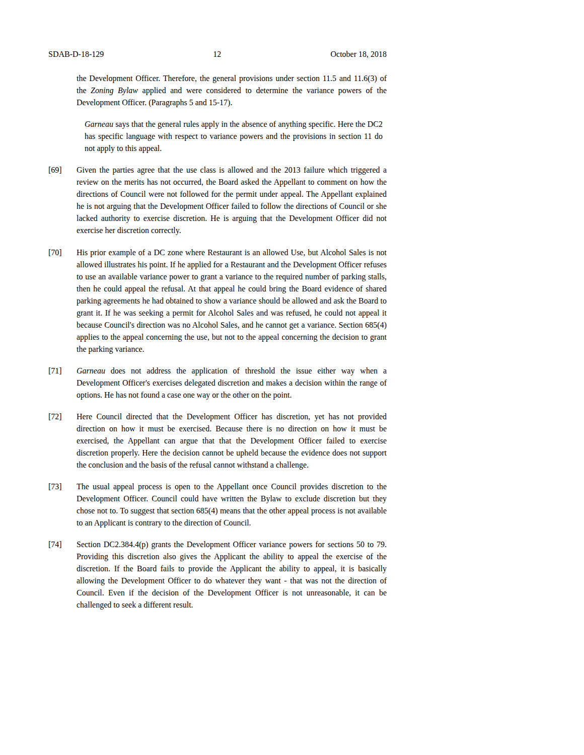SDAB-D-18-129 12 October 18, 2018
the Development Officer. Therefore, the general provisions under section 11.5 and 11.6(3) of the Zoning Bylaw applied and were considered to determine the variance powers of the Development Officer. (Paragraphs 5 and 15-17).
Garneau says that the general rules apply in the absence of anything specific. Here the DC2 has specific language with respect to variance powers and the provisions in section 11 do not apply to this appeal.
[69]
Given the parties agree that the use class is allowed and the 2013 failure which triggered a review on the merits has not occurred, the Board asked the Appellant to comment on how the directions of Council were not followed for the permit under appeal. The Appellant explained he is not arguing that the Development Officer failed to follow the directions of Council or she lacked authority to exercise discretion. He is arguing that the Development Officer did not exercise her discretion correctly.
[70]
His prior example of a DC zone where Restaurant is an allowed Use, but Alcohol Sales is not allowed illustrates his point. If he applied for a Restaurant and the Development Officer refuses to use an available variance power to grant a variance to the required number of parking stalls, then he could appeal the refusal. At that appeal he could bring the Board evidence of shared parking agreements he had obtained to show a variance should be allowed and ask the Board to grant it. If he was seeking a permit for Alcohol Sales and was refused, he could not appeal it because Council's direction was no Alcohol Sales, and he cannot get a variance. Section 685(4) applies to the appeal concerning the use, but not to the appeal concerning the decision to grant the parking variance.
[71]
Garneau does not address the application of threshold the issue either way when a Development Officer's exercises delegated discretion and makes a decision within the range of options. He has not found a case one way or the other on the point.
[72]
Here Council directed that the Development Officer has discretion, yet has not provided direction on how it must be exercised. Because there is no direction on how it must be exercised, the Appellant can argue that that the Development Officer failed to exercise discretion properly. Here the decision cannot be upheld because the evidence does not support the conclusion and the basis of the refusal cannot withstand a challenge.
[73]
The usual appeal process is open to the Appellant once Council provides discretion to the Development Officer. Council could have written the Bylaw to exclude discretion but they chose not to. To suggest that section 685(4) means that the other appeal process is not available to an Applicant is contrary to the direction of Council.
[74]
Section DC2.384.4(p) grants the Development Officer variance powers for sections 50 to 79. Providing this discretion also gives the Applicant the ability to appeal the exercise of the discretion. If the Board fails to provide the Applicant the ability to appeal, it is basically allowing the Development Officer to do whatever they want - that was not the direction of Council. Even if the decision of the Development Officer is not unreasonable, it can be challenged to seek a different result.